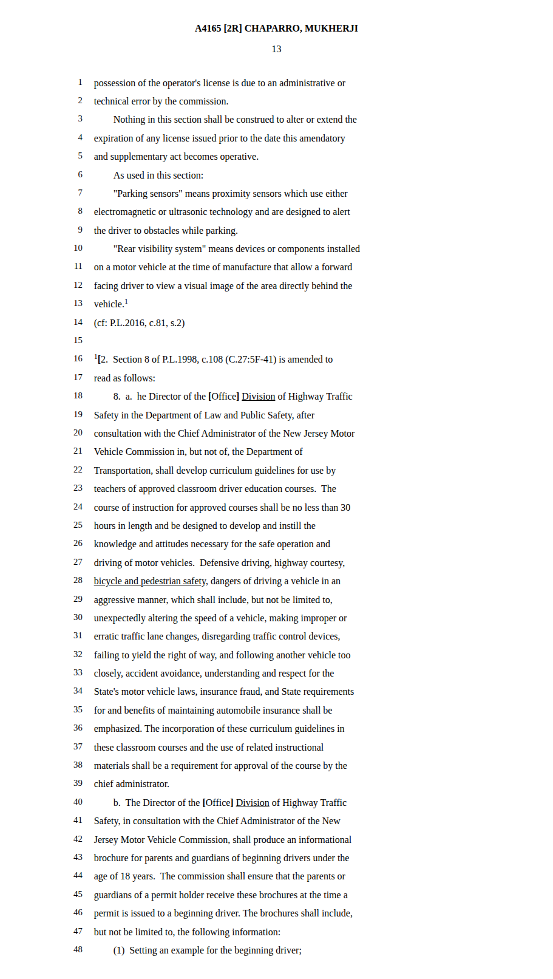A4165 [2R] CHAPARRO, MUKHERJI
13
possession of the operator's license is due to an administrative or
technical error by the commission.
Nothing in this section shall be construed to alter or extend the
expiration of any license issued prior to the date this amendatory
and supplementary act becomes operative.
As used in this section:
"Parking sensors" means proximity sensors which use either
electromagnetic or ultrasonic technology and are designed to alert
the driver to obstacles while parking.
"Rear visibility system" means devices or components installed
on a motor vehicle at the time of manufacture that allow a forward
facing driver to view a visual image of the area directly behind the
vehicle.1
(cf: P.L.2016, c.81, s.2)
1[2. Section 8 of P.L.1998, c.108 (C.27:5F-41) is amended to
read as follows:
8. a. he Director of the [Office] Division of Highway Traffic
Safety in the Department of Law and Public Safety, after
consultation with the Chief Administrator of the New Jersey Motor
Vehicle Commission in, but not of, the Department of
Transportation, shall develop curriculum guidelines for use by
teachers of approved classroom driver education courses. The
course of instruction for approved courses shall be no less than 30
hours in length and be designed to develop and instill the
knowledge and attitudes necessary for the safe operation and
driving of motor vehicles. Defensive driving, highway courtesy,
bicycle and pedestrian safety, dangers of driving a vehicle in an
aggressive manner, which shall include, but not be limited to,
unexpectedly altering the speed of a vehicle, making improper or
erratic traffic lane changes, disregarding traffic control devices,
failing to yield the right of way, and following another vehicle too
closely, accident avoidance, understanding and respect for the
State's motor vehicle laws, insurance fraud, and State requirements
for and benefits of maintaining automobile insurance shall be
emphasized. The incorporation of these curriculum guidelines in
these classroom courses and the use of related instructional
materials shall be a requirement for approval of the course by the
chief administrator.
b. The Director of the [Office] Division of Highway Traffic
Safety, in consultation with the Chief Administrator of the New
Jersey Motor Vehicle Commission, shall produce an informational
brochure for parents and guardians of beginning drivers under the
age of 18 years. The commission shall ensure that the parents or
guardians of a permit holder receive these brochures at the time a
permit is issued to a beginning driver. The brochures shall include,
but not be limited to, the following information:
(1) Setting an example for the beginning driver;